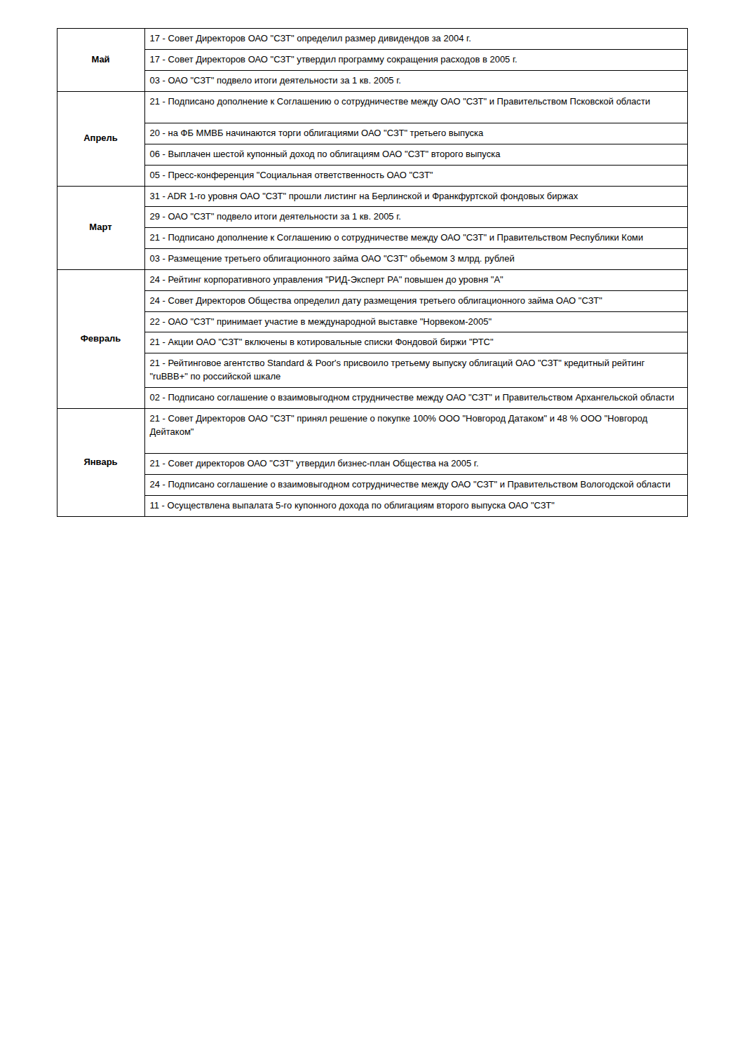| Май | 17 - Совет Директоров ОАО "СЗТ" определил размер дивидендов за 2004 г. |
| 17 - Совет Директоров ОАО "СЗТ" утвердил программу сокращения расходов в 2005 г. |
| 03 - ОАО "СЗТ" подвело итоги деятельности за 1 кв. 2005 г. |
| Апрель | 21 - Подписано дополнение к Соглашению о сотрудничестве между ОАО "СЗТ" и Правительством Псковской области |
| 20 - на ФБ ММВБ начинаются торги облигациями ОАО "СЗТ" третьего выпуска |
| 06 - Выплачен шестой купонный доход по облигациям ОАО "СЗТ" второго выпуска |
| 05 - Пресс-конференция "Социальная ответственность ОАО "СЗТ" |
| Март | 31 - ADR 1-го уровня ОАО "СЗТ" прошли листинг на Берлинской и Франкфуртской фондовых биржах |
| 29 - ОАО "СЗТ" подвело итоги деятельности за 1 кв. 2005 г. |
| 21 - Подписано дополнение к Соглашению о сотрудничестве между ОАО "СЗТ" и Правительством Республики Коми |
| 03 - Размещение третьего облигационного займа ОАО "СЗТ" обьемом 3 млрд. рублей |
| Февраль | 24 - Рейтинг корпоративного управления "РИД-Эксперт РА" повышен до уровня "А" |
| 24 - Совет Директоров Общества определил дату размещения третьего облигационного займа ОАО "СЗТ" |
| 22 - ОАО "СЗТ" принимает участие в международной выставке "Норвеком-2005" |
| 21 - Акции ОАО "СЗТ" включены в котировальные списки Фондовой биржи "РТС" |
| 21 - Рейтинговое агентство Standard & Poor's присвоило третьему выпуску облигаций ОАО "СЗТ" кредитный рейтинг "ruBBB+" по российской шкале |
| 02 - Подписано соглашение о взаимовыгодном струдничестве между ОАО "СЗТ" и Правительством Архангельской области |
| Январь | 21 - Совет Директоров ОАО "СЗТ" принял решение о покупке 100% ООО "Новгород Датаком" и 48 % ООО "Новгород Дейтаком" |
| 21 - Совет директоров ОАО "СЗТ" утвердил бизнес-план Общества на 2005 г. |
| 24 - Подписано соглашение о взаимовыгодном сотрудничестве между ОАО "СЗТ" и Правительством Вологодской области |
| 11 - Осуществлена выпалата 5-го купонного дохода по облигациям второго выпуска ОАО "СЗТ" |